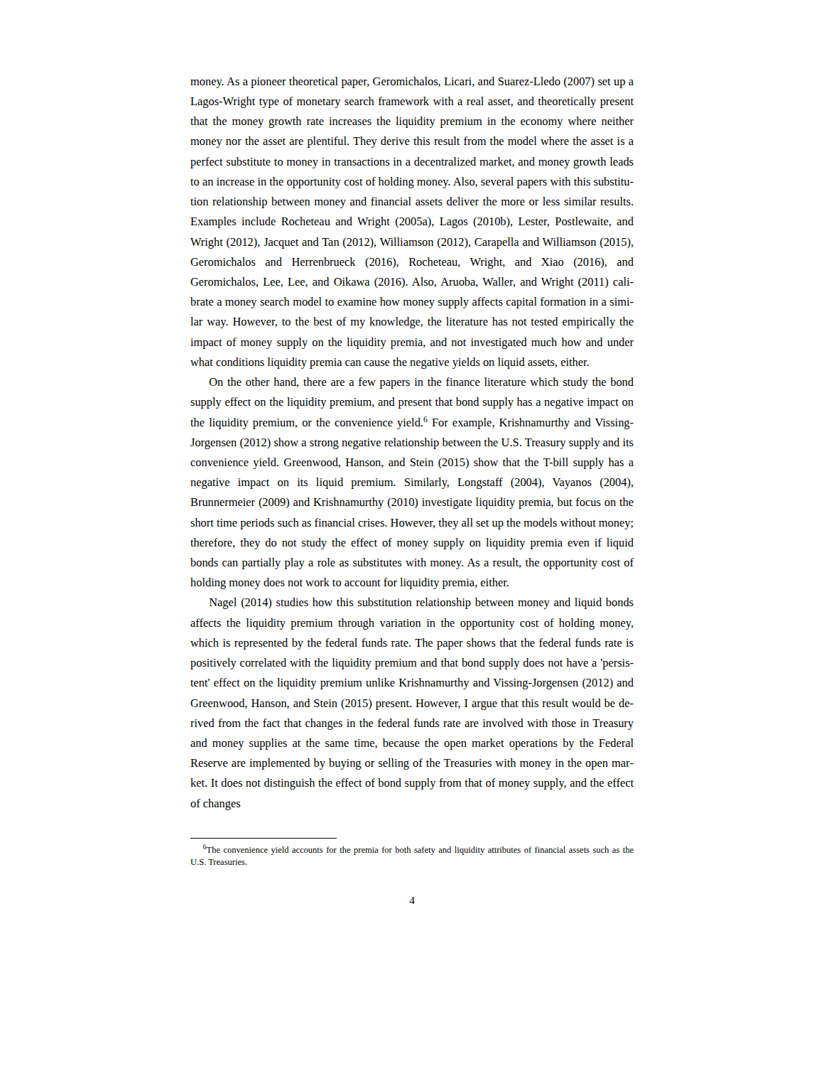money. As a pioneer theoretical paper, Geromichalos, Licari, and Suarez-Lledo (2007) set up a Lagos-Wright type of monetary search framework with a real asset, and theoretically present that the money growth rate increases the liquidity premium in the economy where neither money nor the asset are plentiful. They derive this result from the model where the asset is a perfect substitute to money in transactions in a decentralized market, and money growth leads to an increase in the opportunity cost of holding money. Also, several papers with this substitution relationship between money and financial assets deliver the more or less similar results. Examples include Rocheteau and Wright (2005a), Lagos (2010b), Lester, Postlewaite, and Wright (2012), Jacquet and Tan (2012), Williamson (2012), Carapella and Williamson (2015), Geromichalos and Herrenbrueck (2016), Rocheteau, Wright, and Xiao (2016), and Geromichalos, Lee, Lee, and Oikawa (2016). Also, Aruoba, Waller, and Wright (2011) calibrate a money search model to examine how money supply affects capital formation in a similar way. However, to the best of my knowledge, the literature has not tested empirically the impact of money supply on the liquidity premia, and not investigated much how and under what conditions liquidity premia can cause the negative yields on liquid assets, either.
On the other hand, there are a few papers in the finance literature which study the bond supply effect on the liquidity premium, and present that bond supply has a negative impact on the liquidity premium, or the convenience yield.6 For example, Krishnamurthy and Vissing-Jorgensen (2012) show a strong negative relationship between the U.S. Treasury supply and its convenience yield. Greenwood, Hanson, and Stein (2015) show that the T-bill supply has a negative impact on its liquid premium. Similarly, Longstaff (2004), Vayanos (2004), Brunnermeier (2009) and Krishnamurthy (2010) investigate liquidity premia, but focus on the short time periods such as financial crises. However, they all set up the models without money; therefore, they do not study the effect of money supply on liquidity premia even if liquid bonds can partially play a role as substitutes with money. As a result, the opportunity cost of holding money does not work to account for liquidity premia, either.
Nagel (2014) studies how this substitution relationship between money and liquid bonds affects the liquidity premium through variation in the opportunity cost of holding money, which is represented by the federal funds rate. The paper shows that the federal funds rate is positively correlated with the liquidity premium and that bond supply does not have a 'persistent' effect on the liquidity premium unlike Krishnamurthy and Vissing-Jorgensen (2012) and Greenwood, Hanson, and Stein (2015) present. However, I argue that this result would be derived from the fact that changes in the federal funds rate are involved with those in Treasury and money supplies at the same time, because the open market operations by the Federal Reserve are implemented by buying or selling of the Treasuries with money in the open market. It does not distinguish the effect of bond supply from that of money supply, and the effect of changes
6The convenience yield accounts for the premia for both safety and liquidity attributes of financial assets such as the U.S. Treasuries.
4